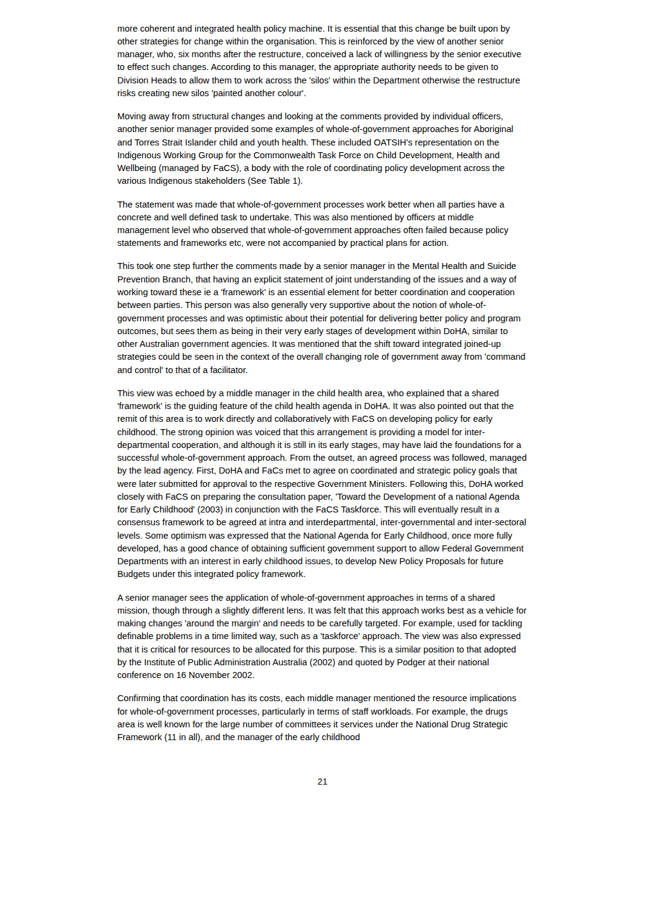more coherent and integrated health policy machine. It is essential that this change be built upon by other strategies for change within the organisation. This is reinforced by the view of another senior manager, who, six months after the restructure, conceived a lack of willingness by the senior executive to effect such changes. According to this manager, the appropriate authority needs to be given to Division Heads to allow them to work across the 'silos' within the Department otherwise the restructure risks creating new silos 'painted another colour'.
Moving away from structural changes and looking at the comments provided by individual officers, another senior manager provided some examples of whole-of-government approaches for Aboriginal and Torres Strait Islander child and youth health. These included OATSIH's representation on the Indigenous Working Group for the Commonwealth Task Force on Child Development, Health and Wellbeing (managed by FaCS), a body with the role of coordinating policy development across the various Indigenous stakeholders (See Table 1).
The statement was made that whole-of-government processes work better when all parties have a concrete and well defined task to undertake. This was also mentioned by officers at middle management level who observed that whole-of-government approaches often failed because policy statements and frameworks etc, were not accompanied by practical plans for action.
This took one step further the comments made by a senior manager in the Mental Health and Suicide Prevention Branch, that having an explicit statement of joint understanding of the issues and a way of working toward these ie a 'framework' is an essential element for better coordination and cooperation between parties. This person was also generally very supportive about the notion of whole-of-government processes and was optimistic about their potential for delivering better policy and program outcomes, but sees them as being in their very early stages of development within DoHA, similar to other Australian government agencies. It was mentioned that the shift toward integrated joined-up strategies could be seen in the context of the overall changing role of government away from 'command and control' to that of a facilitator.
This view was echoed by a middle manager in the child health area, who explained that a shared 'framework' is the guiding feature of the child health agenda in DoHA. It was also pointed out that the remit of this area is to work directly and collaboratively with FaCS on developing policy for early childhood. The strong opinion was voiced that this arrangement is providing a model for inter-departmental cooperation, and although it is still in its early stages, may have laid the foundations for a successful whole-of-government approach. From the outset, an agreed process was followed, managed by the lead agency. First, DoHA and FaCs met to agree on coordinated and strategic policy goals that were later submitted for approval to the respective Government Ministers. Following this, DoHA worked closely with FaCS on preparing the consultation paper, 'Toward the Development of a national Agenda for Early Childhood' (2003) in conjunction with the FaCS Taskforce. This will eventually result in a consensus framework to be agreed at intra and interdepartmental, inter-governmental and inter-sectoral levels. Some optimism was expressed that the National Agenda for Early Childhood, once more fully developed, has a good chance of obtaining sufficient government support to allow Federal Government Departments with an interest in early childhood issues, to develop New Policy Proposals for future Budgets under this integrated policy framework.
A senior manager sees the application of whole-of-government approaches in terms of a shared mission, though through a slightly different lens. It was felt that this approach works best as a vehicle for making changes 'around the margin' and needs to be carefully targeted. For example, used for tackling definable problems in a time limited way, such as a 'taskforce' approach. The view was also expressed that it is critical for resources to be allocated for this purpose. This is a similar position to that adopted by the Institute of Public Administration Australia (2002) and quoted by Podger at their national conference on 16 November 2002.
Confirming that coordination has its costs, each middle manager mentioned the resource implications for whole-of-government processes, particularly in terms of staff workloads. For example, the drugs area is well known for the large number of committees it services under the National Drug Strategic Framework (11 in all), and the manager of the early childhood
21